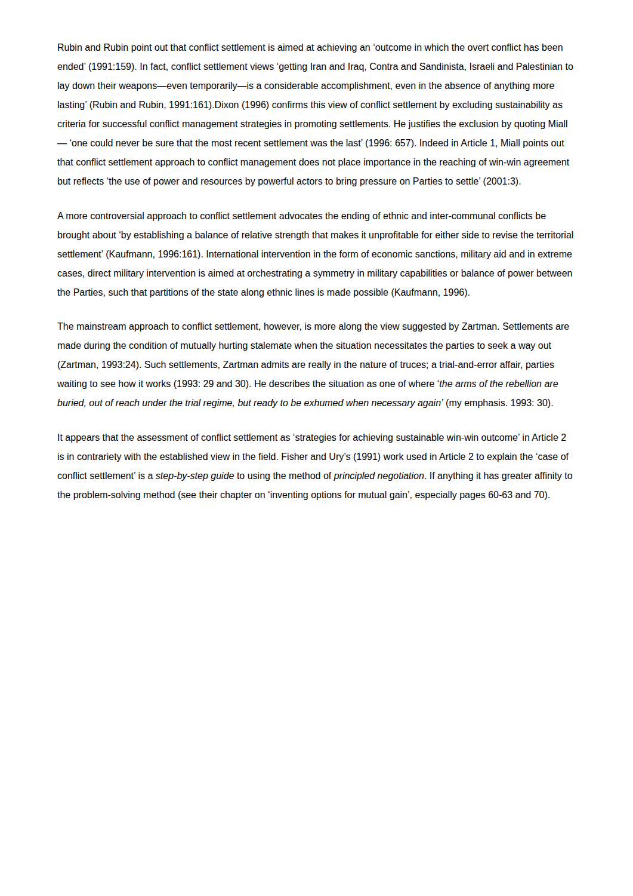Rubin and Rubin point out that conflict settlement is aimed at achieving an ‘outcome in which the overt conflict has been ended’ (1991:159). In fact, conflict settlement views ‘getting Iran and Iraq, Contra and Sandinista, Israeli and Palestinian to lay down their weapons—even temporarily—is a considerable accomplishment, even in the absence of anything more lasting’ (Rubin and Rubin, 1991:161).Dixon (1996) confirms this view of conflict settlement by excluding sustainability as criteria for successful conflict management strategies in promoting settlements. He justifies the exclusion by quoting Miall— ‘one could never be sure that the most recent settlement was the last’ (1996: 657). Indeed in Article 1, Miall points out that conflict settlement approach to conflict management does not place importance in the reaching of win-win agreement but reflects ‘the use of power and resources by powerful actors to bring pressure on Parties to settle’ (2001:3).
A more controversial approach to conflict settlement advocates the ending of ethnic and inter-communal conflicts be brought about ‘by establishing a balance of relative strength that makes it unprofitable for either side to revise the territorial settlement’ (Kaufmann, 1996:161). International intervention in the form of economic sanctions, military aid and in extreme cases, direct military intervention is aimed at orchestrating a symmetry in military capabilities or balance of power between the Parties, such that partitions of the state along ethnic lines is made possible (Kaufmann, 1996).
The mainstream approach to conflict settlement, however, is more along the view suggested by Zartman. Settlements are made during the condition of mutually hurting stalemate when the situation necessitates the parties to seek a way out (Zartman, 1993:24). Such settlements, Zartman admits are really in the nature of truces; a trial-and-error affair, parties waiting to see how it works (1993: 29 and 30). He describes the situation as one of where ‘the arms of the rebellion are buried, out of reach under the trial regime, but ready to be exhumed when necessary again’ (my emphasis. 1993: 30).
It appears that the assessment of conflict settlement as ‘strategies for achieving sustainable win-win outcome’ in Article 2 is in contrariety with the established view in the field. Fisher and Ury’s (1991) work used in Article 2 to explain the ‘case of conflict settlement’ is a step-by-step guide to using the method of principled negotiation. If anything it has greater affinity to the problem-solving method (see their chapter on ‘inventing options for mutual gain’, especially pages 60-63 and 70).